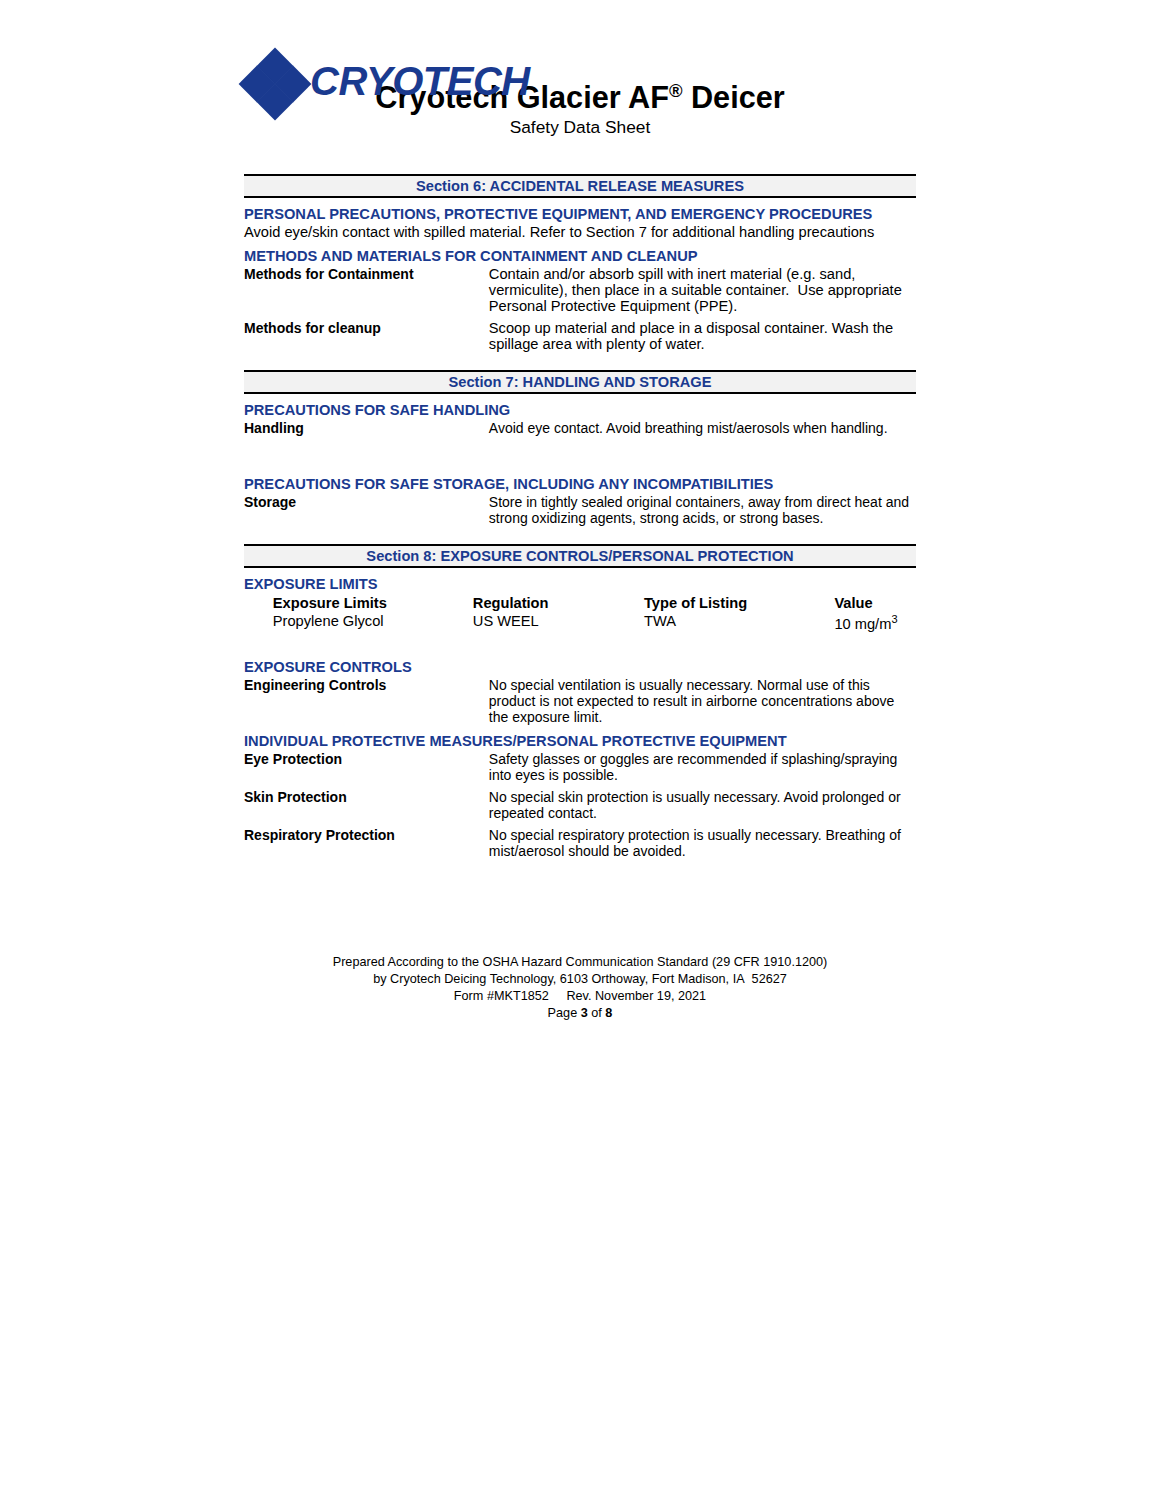CRYOTECH
Cryotech Glacier AF® Deicer
Safety Data Sheet
Section 6: ACCIDENTAL RELEASE MEASURES
PERSONAL PRECAUTIONS, PROTECTIVE EQUIPMENT, AND EMERGENCY PROCEDURES
Avoid eye/skin contact with spilled material. Refer to Section 7 for additional handling precautions
METHODS AND MATERIALS FOR CONTAINMENT AND CLEANUP
Methods for Containment
Contain and/or absorb spill with inert material (e.g. sand, vermiculite), then place in a suitable container. Use appropriate Personal Protective Equipment (PPE).
Methods for cleanup
Scoop up material and place in a disposal container. Wash the spillage area with plenty of water.
Section 7: HANDLING AND STORAGE
PRECAUTIONS FOR SAFE HANDLING
Handling
Avoid eye contact. Avoid breathing mist/aerosols when handling.
PRECAUTIONS FOR SAFE STORAGE, INCLUDING ANY INCOMPATIBILITIES
Storage
Store in tightly sealed original containers, away from direct heat and strong oxidizing agents, strong acids, or strong bases.
Section 8: EXPOSURE CONTROLS/PERSONAL PROTECTION
EXPOSURE LIMITS
| Exposure Limits | Regulation | Type of Listing | Value |
| --- | --- | --- | --- |
| Propylene Glycol | US WEEL | TWA | 10 mg/m 3 |
EXPOSURE CONTROLS
Engineering Controls
No special ventilation is usually necessary. Normal use of this product is not expected to result in airborne concentrations above the exposure limit.
INDIVIDUAL PROTECTIVE MEASURES/PERSONAL PROTECTIVE EQUIPMENT
Eye Protection
Safety glasses or goggles are recommended if splashing/spraying into eyes is possible.
Skin Protection
No special skin protection is usually necessary. Avoid prolonged or repeated contact.
Respiratory Protection
No special respiratory protection is usually necessary. Breathing of mist/aerosol should be avoided.
Prepared According to the OSHA Hazard Communication Standard (29 CFR 1910.1200)
by Cryotech Deicing Technology, 6103 Orthoway, Fort Madison, IA 52627
Form #MKT1852 Rev. November 19, 2021
Page 3 of 8